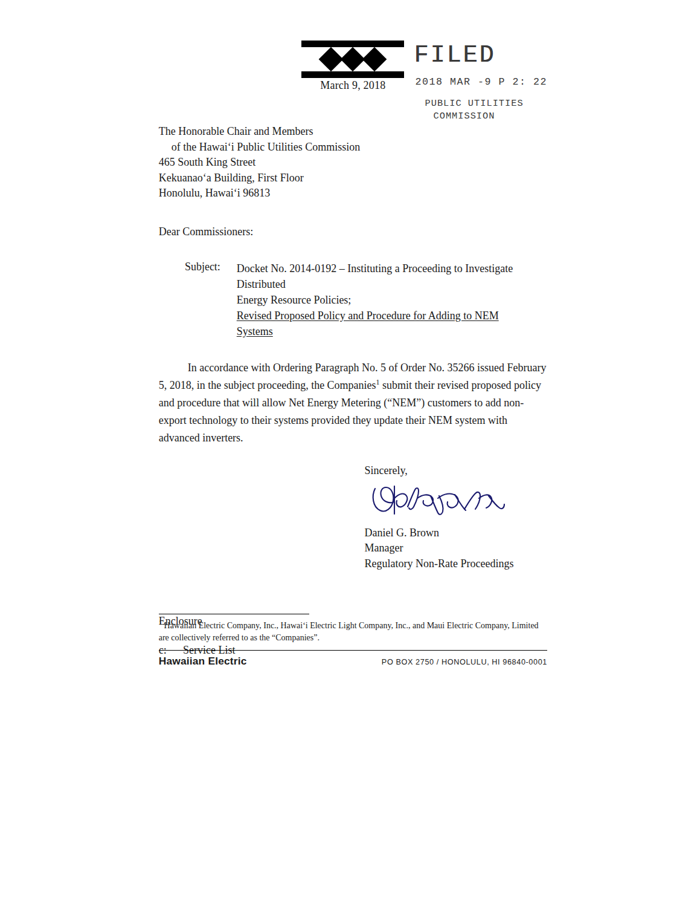March 9, 2018
FILED
2018 MAR -9 P 2: 22
PUBLIC UTILITIES COMMISSION
The Honorable Chair and Members
of the Hawaiʻi Public Utilities Commission
465 South King Street
Kekuanaoʻa Building, First Floor
Honolulu, Hawaiʻi 96813
Dear Commissioners:
Subject:
Docket No. 2014-0192 – Instituting a Proceeding to Investigate Distributed
Energy Resource Policies;
Revised Proposed Policy and Procedure for Adding to NEM Systems
In accordance with Ordering Paragraph No. 5 of Order No. 35266 issued February 5, 2018, in the subject proceeding, the Companies1 submit their revised proposed policy and procedure that will allow Net Energy Metering (“NEM”) customers to add non-export technology to their systems provided they update their NEM system with advanced inverters.
Sincerely,
Daniel G. Brown
Manager
Regulatory Non-Rate Proceedings
Enclosure
c: Service List
1 Hawaiian Electric Company, Inc., Hawaiʻi Electric Light Company, Inc., and Maui Electric Company, Limited are collectively referred to as the “Companies”.
Hawaiian Electric
PO BOX 2750 / HONOLULU, HI 96840-0001